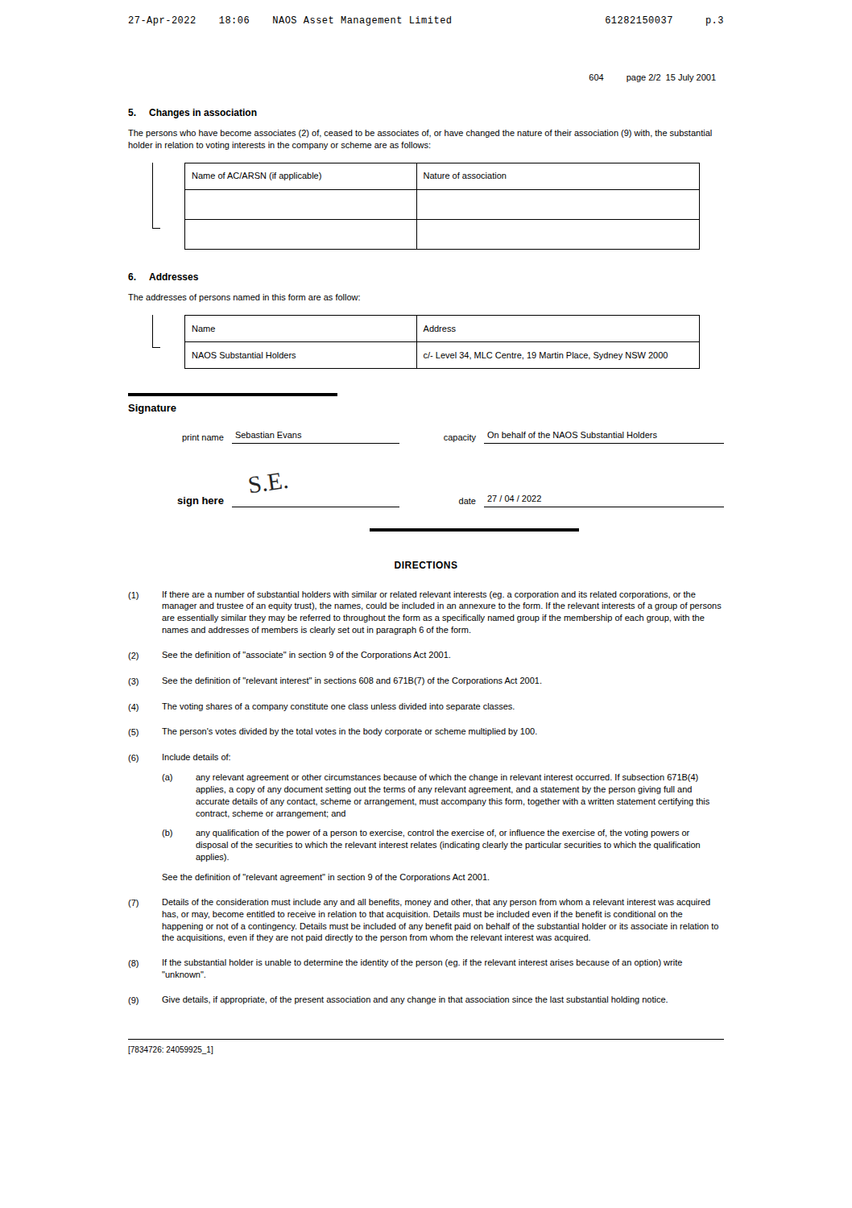27-Apr-2022 18:06 NAOS Asset Management Limited
61282150037 p.3
604page 2/2 15 July 2001
5. Changes in association
The persons who have become associates (2) of, ceased to be associates of, or have changed the nature of their association (9) with, the substantial holder in relation to voting interests in the company or scheme are as follows:
| Name of AC/ARSN (if applicable) | Nature of association |
| --- | --- |
6. Addresses
The addresses of persons named in this form are as follow:
| Name | Address |
| --- | --- |
| NAOS Substantial Holders | c/- Level 34, MLC Centre, 19 Martin Place, Sydney NSW 2000 |
Signature
print name
Sebastian Evans
capacity
On behalf of the NAOS Substantial Holders
sign here
S.E.
date
27 / 04 / 2022
DIRECTIONS
(1)
If there are a number of substantial holders with similar or related relevant interests (eg. a corporation and its related corporations, or the manager and trustee of an equity trust), the names, could be included in an annexure to the form. If the relevant interests of a group of persons are essentially similar they may be referred to throughout the form as a specifically named group if the membership of each group, with the names and addresses of members is clearly set out in paragraph 6 of the form.
(2)
See the definition of "associate" in section 9 of the Corporations Act 2001.
(3)
See the definition of "relevant interest" in sections 608 and 671B(7) of the Corporations Act 2001.
(4)
The voting shares of a company constitute one class unless divided into separate classes.
(5)
The person's votes divided by the total votes in the body corporate or scheme multiplied by 100.
(6)
Include details of:
(a)
any relevant agreement or other circumstances because of which the change in relevant interest occurred. If subsection 671B(4) applies, a copy of any document setting out the terms of any relevant agreement, and a statement by the person giving full and accurate details of any contact, scheme or arrangement, must accompany this form, together with a written statement certifying this contract, scheme or arrangement; and
(b)
any qualification of the power of a person to exercise, control the exercise of, or influence the exercise of, the voting powers or disposal of the securities to which the relevant interest relates (indicating clearly the particular securities to which the qualification applies).
See the definition of "relevant agreement" in section 9 of the Corporations Act 2001.
(7)
Details of the consideration must include any and all benefits, money and other, that any person from whom a relevant interest was acquired has, or may, become entitled to receive in relation to that acquisition. Details must be included even if the benefit is conditional on the happening or not of a contingency. Details must be included of any benefit paid on behalf of the substantial holder or its associate in relation to the acquisitions, even if they are not paid directly to the person from whom the relevant interest was acquired.
(8)
If the substantial holder is unable to determine the identity of the person (eg. if the relevant interest arises because of an option) write "unknown".
(9)
Give details, if appropriate, of the present association and any change in that association since the last substantial holding notice.
[7834726: 24059925_1]